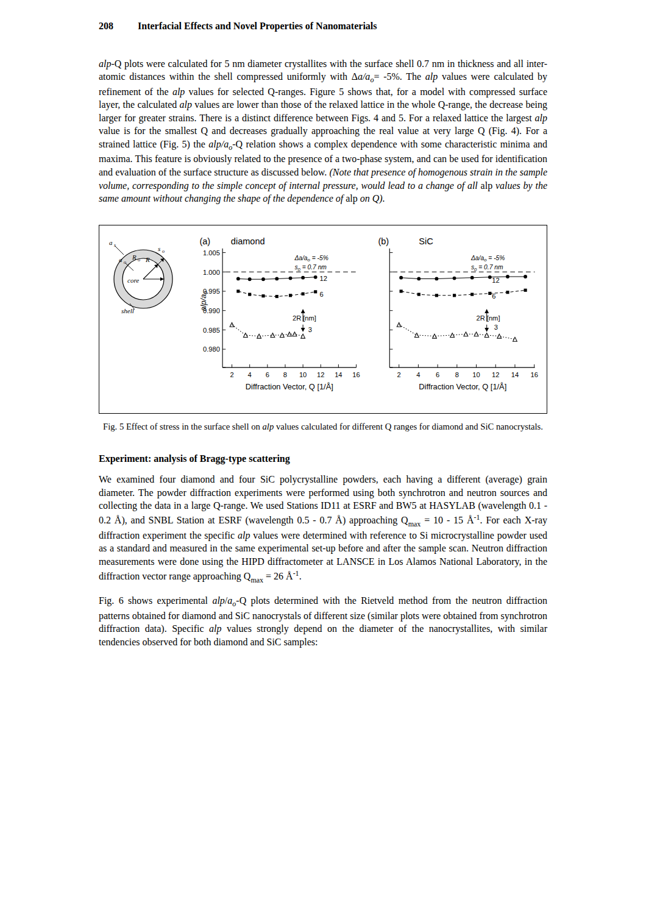208 Interfacial Effects and Novel Properties of Nanomaterials
alp-Q plots were calculated for 5 nm diameter crystallites with the surface shell 0.7 nm in thickness and all inter-atomic distances within the shell compressed uniformly with Δa/ao= -5%. The alp values were calculated by refinement of the alp values for selected Q-ranges. Figure 5 shows that, for a model with compressed surface layer, the calculated alp values are lower than those of the relaxed lattice in the whole Q-range, the decrease being larger for greater strains. There is a distinct difference between Figs. 4 and 5. For a relaxed lattice the largest alp value is for the smallest Q and decreases gradually approaching the real value at very large Q (Fig. 4). For a strained lattice (Fig. 5) the alp/ao-Q relation shows a complex dependence with some characteristic minima and maxima. This feature is obviously related to the presence of a two-phase system, and can be used for identification and evaluation of the surface structure as discussed below. (Note that presence of homogenous strain in the sample volume, corresponding to the simple concept of internal pressure, would lead to a change of all alp values by the same amount without changing the shape of the dependence of alp on Q).
a s a o R o R s o core shell
(a) diamond 1.005 1.000 0.995 0.990 0.985 0.980 2 4 6 8 10 12 14 16 Δa/ao = -5% s0 = 0.7 nm 12 6 3 2R [nm] Diffraction Vector, Q [1/Å] alp/ao
(b) SiC 2 4 6 8 10 12 14 16 Δa/ao = -5% s0 = 0.7 nm 12 6 3 2R [nm] Diffraction Vector, Q [1/Å]
Fig. 5 Effect of stress in the surface shell on alp values calculated for different Q ranges for diamond and SiC nanocrystals.
Experiment: analysis of Bragg-type scattering
We examined four diamond and four SiC polycrystalline powders, each having a different (average) grain diameter. The powder diffraction experiments were performed using both synchrotron and neutron sources and collecting the data in a large Q-range. We used Stations ID11 at ESRF and BW5 at HASYLAB (wavelength 0.1 - 0.2 Å), and SNBL Station at ESRF (wavelength 0.5 - 0.7 Å) approaching Qmax = 10 - 15 Å-1. For each X-ray diffraction experiment the specific alp values were determined with reference to Si microcrystalline powder used as a standard and measured in the same experimental set-up before and after the sample scan. Neutron diffraction measurements were done using the HIPD diffractometer at LANSCE in Los Alamos National Laboratory, in the diffraction vector range approaching Qmax = 26 Å-1.
Fig. 6 shows experimental alp/ao-Q plots determined with the Rietveld method from the neutron diffraction patterns obtained for diamond and SiC nanocrystals of different size (similar plots were obtained from synchrotron diffraction data). Specific alp values strongly depend on the diameter of the nanocrystallites, with similar tendencies observed for both diamond and SiC samples: